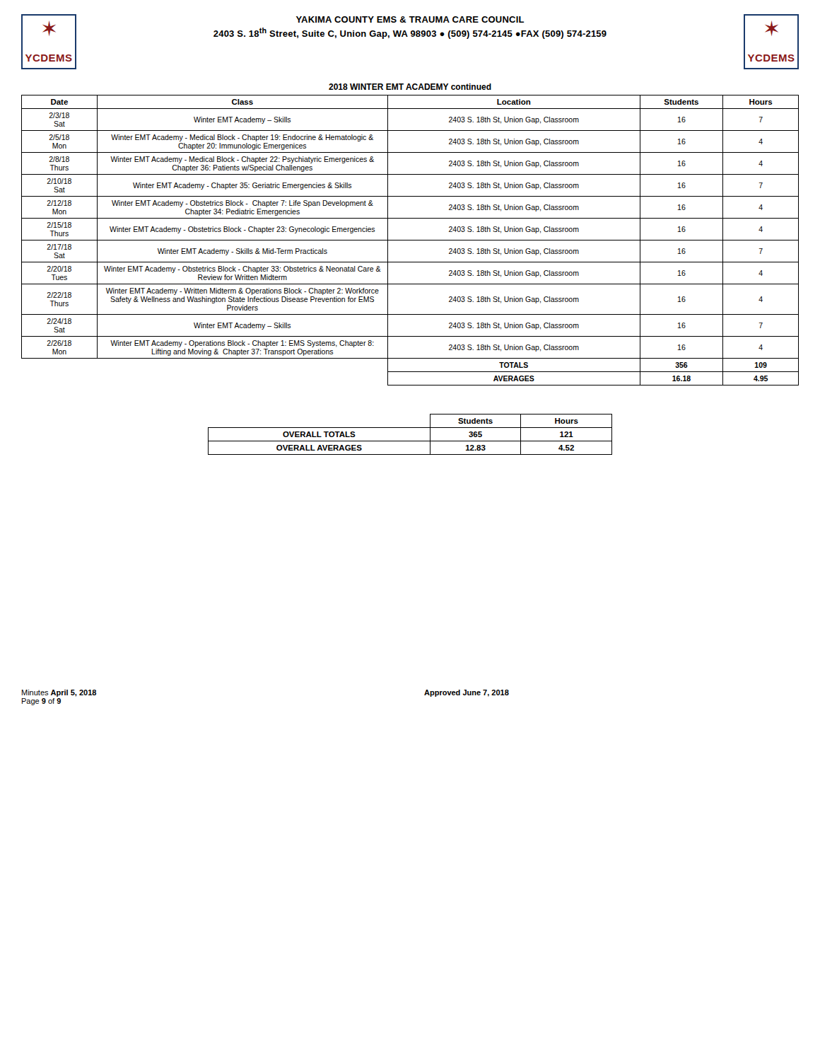✶
YCDEMS
YAKIMA COUNTY EMS & TRAUMA CARE COUNCIL
2403 S. 18th Street, Suite C, Union Gap, WA 98903 ● (509) 574-2145 ●FAX (509) 574-2159
✶
YCDEMS
2018 WINTER EMT ACADEMY continued
| Date | Class | Location | Students | Hours |
| --- | --- | --- | --- | --- |
| 2/3/18 Sat | Winter EMT Academy – Skills | 2403 S. 18th St, Union Gap, Classroom | 16 | 7 |
| 2/5/18 Mon | Winter EMT Academy - Medical Block - Chapter 19: Endocrine & Hematologic & Chapter 20: Immunologic Emergenices | 2403 S. 18th St, Union Gap, Classroom | 16 | 4 |
| 2/8/18 Thurs | Winter EMT Academy - Medical Block - Chapter 22: Psychiatyric Emergenices & Chapter 36: Patients w/Special Challenges | 2403 S. 18th St, Union Gap, Classroom | 16 | 4 |
| 2/10/18 Sat | Winter EMT Academy - Chapter 35: Geriatric Emergencies & Skills | 2403 S. 18th St, Union Gap, Classroom | 16 | 7 |
| 2/12/18 Mon | Winter EMT Academy - Obstetrics Block - Chapter 7: Life Span Development & Chapter 34: Pediatric Emergencies | 2403 S. 18th St, Union Gap, Classroom | 16 | 4 |
| 2/15/18 Thurs | Winter EMT Academy - Obstetrics Block - Chapter 23: Gynecologic Emergencies | 2403 S. 18th St, Union Gap, Classroom | 16 | 4 |
| 2/17/18 Sat | Winter EMT Academy - Skills & Mid-Term Practicals | 2403 S. 18th St, Union Gap, Classroom | 16 | 7 |
| 2/20/18 Tues | Winter EMT Academy - Obstetrics Block - Chapter 33: Obstetrics & Neonatal Care & Review for Written Midterm | 2403 S. 18th St, Union Gap, Classroom | 16 | 4 |
| 2/22/18 Thurs | Winter EMT Academy - Written Midterm & Operations Block - Chapter 2: Workforce Safety & Wellness and Washington State Infectious Disease Prevention for EMS Providers | 2403 S. 18th St, Union Gap, Classroom | 16 | 4 |
| 2/24/18 Sat | Winter EMT Academy – Skills | 2403 S. 18th St, Union Gap, Classroom | 16 | 7 |
| 2/26/18 Mon | Winter EMT Academy - Operations Block - Chapter 1: EMS Systems, Chapter 8: Lifting and Moving & Chapter 37: Transport Operations | 2403 S. 18th St, Union Gap, Classroom | 16 | 4 |
| | | TOTALS | 356 | 109 |
| | | AVERAGES | 16.18 | 4.95 |
| | Students | Hours |
| OVERALL TOTALS | 365 | 121 |
| OVERALL AVERAGES | 12.83 | 4.52 |
Minutes April 5, 2018
Approved June 7, 2018
Page 9 of 9